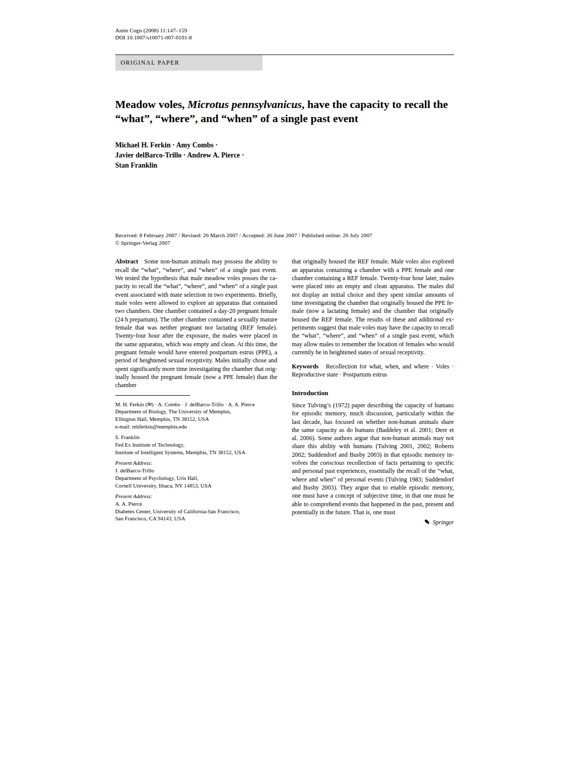Anim Cogn (2008) 11:147–159
DOI 10.1007/s10071-007-0101-8
ORIGINAL PAPER
Meadow voles, Microtus pennsylvanicus, have the capacity to recall the “what”, “where”, and “when” of a single past event
Michael H. Ferkin · Amy Combs ·
Javier delBarco-Trillo · Andrew A. Pierce ·
Stan Franklin
Received: 8 February 2007 / Revised: 26 March 2007 / Accepted: 26 June 2007 / Published online: 26 July 2007
© Springer-Verlag 2007
Abstract Some non-human animals may possess the ability to recall the “what”, “where”, and “when” of a single past event. We tested the hypothesis that male meadow voles posses the capacity to recall the “what”, “where”, and “when” of a single past event associated with mate selection in two experiments. Briefly, male voles were allowed to explore an apparatus that contained two chambers. One chamber contained a day-20 pregnant female (24 h prepartum). The other chamber contained a sexually mature female that was neither pregnant nor lactating (REF female). Twenty-four hour after the exposure, the males were placed in the same apparatus, which was empty and clean. At this time, the pregnant female would have entered postpartum estrus (PPE), a period of heightened sexual receptivity. Males initially chose and spent significantly more time investigating the chamber that originally housed the pregnant female (now a PPE female) than the chamber
M. H. Ferkin (✉) · A. Combs · J. delBarco-Trillo · A. A. Pierce
Department of Biology, The University of Memphis,
Ellington Hall, Memphis, TN 38152, USA
e-mail: mhferkin@memphis.edu S. Franklin
Fed Ex Institute of Technology,
Institute of Intelligent Systems, Memphis, TN 38152, USA Present Address:
J. delBarco-Trillo
Department of Psychology, Uris Hall,
Cornell University, Ithaca, NY 14853, USA Present Address:
A. A. Pierce
Diabetes Center, University of California-San Francisco,
San Francisco, CA 94143, USA
that originally housed the REF female. Male voles also explored an apparatus containing a chamber with a PPE female and one chamber containing a REF female. Twenty-four hour later, males were placed into an empty and clean apparatus. The males did not display an initial choice and they spent similar amounts of time investigating the chamber that originally housed the PPE female (now a lactating female) and the chamber that originally housed the REF female. The results of these and additional experiments suggest that male voles may have the capacity to recall the “what”, “where”, and “when” of a single past event, which may allow males to remember the location of females who would currently be in heightened states of sexual receptivity.
Keywords Recollection for what, when, and where · Voles · Reproductive state · Postpartum estrus
Introduction
Since Tulving’s (1972) paper describing the capacity of humans for episodic memory, much discussion, particularly within the last decade, has focused on whether non-human animals share the same capacity as do humans (Baddeley et al. 2001; Dere et al. 2006). Some authors argue that non-human animals may not share this ability with humans (Tulving 2001, 2002; Roberts 2002; Suddendorf and Busby 2003) in that episodic memory involves the conscious recollection of facts pertaining to specific and personal past experiences, essentially the recall of the “what, where and when” of personal events (Tulving 1983; Suddendorf and Busby 2003). They argue that to enable episodic memory, one must have a concept of subjective time, in that one must be able to comprehend events that happened in the past, present and potentially in the future. That is, one must
✎ Springer